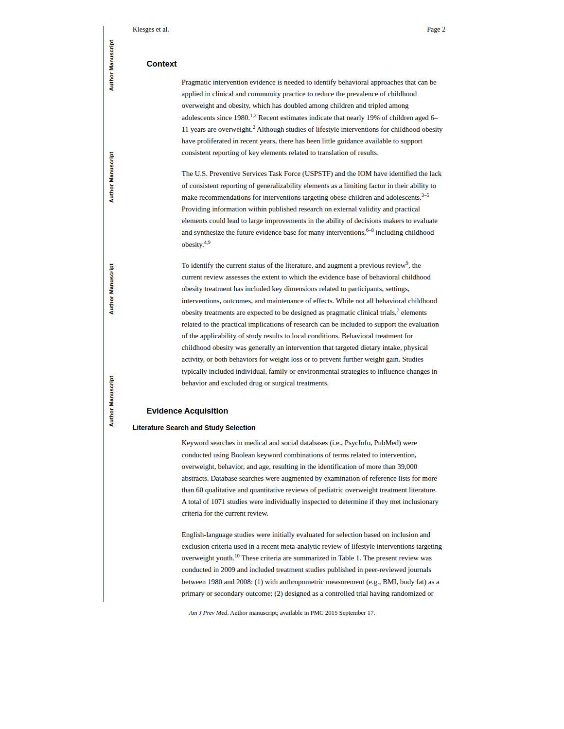Author Manuscript
Author Manuscript
Author Manuscript
Author Manuscript
Klesges et al. Page 2
Context
Pragmatic intervention evidence is needed to identify behavioral approaches that can be applied in clinical and community practice to reduce the prevalence of childhood overweight and obesity, which has doubled among children and tripled among adolescents since 1980.1,2 Recent estimates indicate that nearly 19% of children aged 6–11 years are overweight.2 Although studies of lifestyle interventions for childhood obesity have proliferated in recent years, there has been little guidance available to support consistent reporting of key elements related to translation of results.
The U.S. Preventive Services Task Force (USPSTF) and the IOM have identified the lack of consistent reporting of generalizability elements as a limiting factor in their ability to make recommendations for interventions targeting obese children and adolescents.3–5 Providing information within published research on external validity and practical elements could lead to large improvements in the ability of decisions makers to evaluate and synthesize the future evidence base for many interventions,6–8 including childhood obesity.4,9
To identify the current status of the literature, and augment a previous review9, the current review assesses the extent to which the evidence base of behavioral childhood obesity treatment has included key dimensions related to participants, settings, interventions, outcomes, and maintenance of effects. While not all behavioral childhood obesity treatments are expected to be designed as pragmatic clinical trials,7 elements related to the practical implications of research can be included to support the evaluation of the applicability of study results to local conditions. Behavioral treatment for childhood obesity was generally an intervention that targeted dietary intake, physical activity, or both behaviors for weight loss or to prevent further weight gain. Studies typically included individual, family or environmental strategies to influence changes in behavior and excluded drug or surgical treatments.
Evidence Acquisition
Literature Search and Study Selection
Keyword searches in medical and social databases (i.e., PsycInfo, PubMed) were conducted using Boolean keyword combinations of terms related to intervention, overweight, behavior, and age, resulting in the identification of more than 39,000 abstracts. Database searches were augmented by examination of reference lists for more than 60 qualitative and quantitative reviews of pediatric overweight treatment literature. A total of 1071 studies were individually inspected to determine if they met inclusionary criteria for the current review.
English-language studies were initially evaluated for selection based on inclusion and exclusion criteria used in a recent meta-analytic review of lifestyle interventions targeting overweight youth.10 These criteria are summarized in Table 1. The present review was conducted in 2009 and included treatment studies published in peer-reviewed journals between 1980 and 2008: (1) with anthropometric measurement (e.g., BMI, body fat) as a primary or secondary outcome; (2) designed as a controlled trial having randomized or
Am J Prev Med. Author manuscript; available in PMC 2015 September 17.